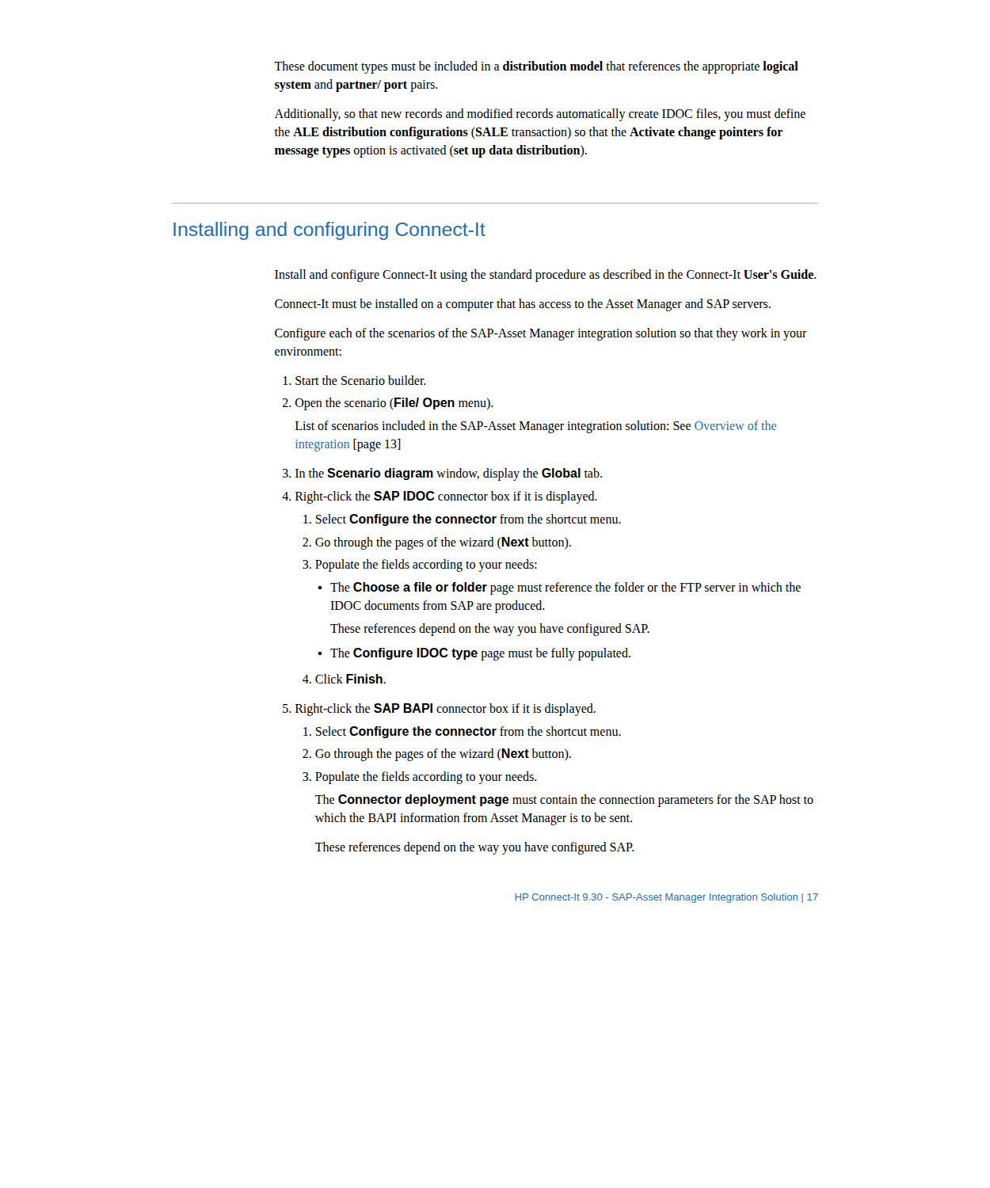These document types must be included in a distribution model that references the appropriate logical system and partner/ port pairs.
Additionally, so that new records and modified records automatically create IDOC files, you must define the ALE distribution configurations (SALE transaction) so that the Activate change pointers for message types option is activated (set up data distribution).
Installing and configuring Connect-It
Install and configure Connect-It using the standard procedure as described in the Connect-It User's Guide.
Connect-It must be installed on a computer that has access to the Asset Manager and SAP servers.
Configure each of the scenarios of the SAP-Asset Manager integration solution so that they work in your environment:
Start the Scenario builder.
Open the scenario (File/ Open menu).
List of scenarios included in the SAP-Asset Manager integration solution: See Overview of the integration [page 13]
In the Scenario diagram window, display the Global tab.
Right-click the SAP IDOC connector box if it is displayed.
Select Configure the connector from the shortcut menu.
Go through the pages of the wizard (Next button).
Populate the fields according to your needs:
The Choose a file or folder page must reference the folder or the FTP server in which the IDOC documents from SAP are produced.
These references depend on the way you have configured SAP.
The Configure IDOC type page must be fully populated.
Click Finish.
Right-click the SAP BAPI connector box if it is displayed.
Select Configure the connector from the shortcut menu.
Go through the pages of the wizard (Next button).
Populate the fields according to your needs.
The Connector deployment page must contain the connection parameters for the SAP host to which the BAPI information from Asset Manager is to be sent.
These references depend on the way you have configured SAP.
HP Connect-It 9.30 - SAP-Asset Manager Integration Solution | 17